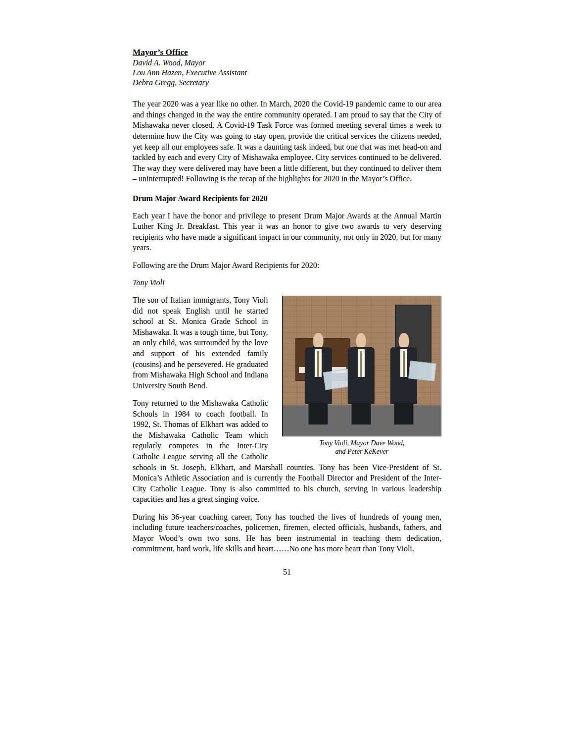Mayor’s Office
David A. Wood, Mayor
Lou Ann Hazen, Executive Assistant
Debra Gregg, Secretary
The year 2020 was a year like no other. In March, 2020 the Covid-19 pandemic came to our area and things changed in the way the entire community operated. I am proud to say that the City of Mishawaka never closed. A Covid-19 Task Force was formed meeting several times a week to determine how the City was going to stay open, provide the critical services the citizens needed, yet keep all our employees safe. It was a daunting task indeed, but one that was met head-on and tackled by each and every City of Mishawaka employee. City services continued to be delivered. The way they were delivered may have been a little different, but they continued to deliver them – uninterrupted! Following is the recap of the highlights for 2020 in the Mayor’s Office.
Drum Major Award Recipients for 2020
Each year I have the honor and privilege to present Drum Major Awards at the Annual Martin Luther King Jr. Breakfast. This year it was an honor to give two awards to very deserving recipients who have made a significant impact in our community, not only in 2020, but for many years.
Following are the Drum Major Award Recipients for 2020:
Tony Violi
Tony Violi, Mayor Dave Wood,
and Peter KeKever
The son of Italian immigrants, Tony Violi did not speak English until he started school at St. Monica Grade School in Mishawaka. It was a tough time, but Tony, an only child, was surrounded by the love and support of his extended family (cousins) and he persevered. He graduated from Mishawaka High School and Indiana University South Bend.
Tony returned to the Mishawaka Catholic Schools in 1984 to coach football. In 1992, St. Thomas of Elkhart was added to the Mishawaka Catholic Team which regularly competes in the Inter-City Catholic League serving all the Catholic schools in St. Joseph, Elkhart, and Marshall counties. Tony has been Vice-President of St. Monica’s Athletic Association and is currently the Football Director and President of the Inter-City Catholic League. Tony is also committed to his church, serving in various leadership capacities and has a great singing voice.
During his 36-year coaching career, Tony has touched the lives of hundreds of young men, including future teachers/coaches, policemen, firemen, elected officials, husbands, fathers, and Mayor Wood’s own two sons. He has been instrumental in teaching them dedication, commitment, hard work, life skills and heart……No one has more heart than Tony Violi.
51